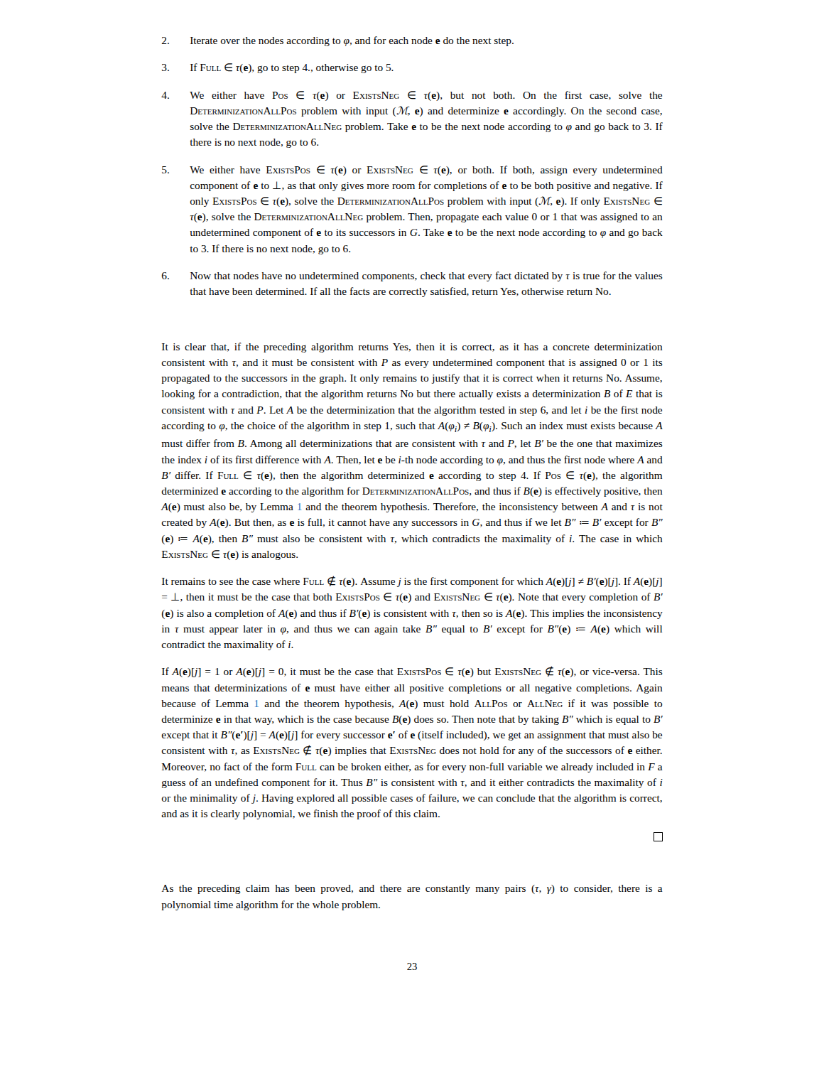2. Iterate over the nodes according to φ, and for each node e do the next step.
3. If Full ∈ τ(e), go to step 4., otherwise go to 5.
4. We either have Pos ∈ τ(e) or ExistsNeg ∈ τ(e), but not both. On the first case, solve the DeterminizationAllPos problem with input (ℳ, e) and determinize e accordingly. On the second case, solve the DeterminizationAllNeg problem. Take e to be the next node according to φ and go back to 3. If there is no next node, go to 6.
5. We either have ExistsPos ∈ τ(e) or ExistsNeg ∈ τ(e), or both. If both, assign every undetermined component of e to ⊥, as that only gives more room for completions of e to be both positive and negative. If only ExistsPos ∈ τ(e), solve the DeterminizationAllPos problem with input (ℳ, e). If only ExistsNeg ∈ τ(e), solve the DeterminizationAllNeg problem. Then, propagate each value 0 or 1 that was assigned to an undetermined component of e to its successors in G. Take e to be the next node according to φ and go back to 3. If there is no next node, go to 6.
6. Now that nodes have no undetermined components, check that every fact dictated by τ is true for the values that have been determined. If all the facts are correctly satisfied, return Yes, otherwise return No.
It is clear that, if the preceding algorithm returns Yes, then it is correct, as it has a concrete determinization consistent with τ, and it must be consistent with P as every undetermined component that is assigned 0 or 1 its propagated to the successors in the graph. It only remains to justify that it is correct when it returns No. Assume, looking for a contradiction, that the algorithm returns No but there actually exists a determinization B of E that is consistent with τ and P. Let A be the determinization that the algorithm tested in step 6, and let i be the first node according to φ, the choice of the algorithm in step 1, such that A(φi) ≠ B(φi). Such an index must exists because A must differ from B. Among all determinizations that are consistent with τ and P, let B′ be the one that maximizes the index i of its first difference with A. Then, let e be i-th node according to φ, and thus the first node where A and B′ differ. If Full ∈ τ(e), then the algorithm determinized e according to step 4. If Pos ∈ τ(e), the algorithm determinized e according to the algorithm for DeterminizationAllPos, and thus if B(e) is effectively positive, then A(e) must also be, by Lemma 1 and the theorem hypothesis. Therefore, the inconsistency between A and τ is not created by A(e). But then, as e is full, it cannot have any successors in G, and thus if we let B″ ≔ B′ except for B″(e) ≔ A(e), then B″ must also be consistent with τ, which contradicts the maximality of i. The case in which ExistsNeg ∈ τ(e) is analogous.
It remains to see the case where Full ∉ τ(e). Assume j is the first component for which A(e)[j] ≠ B′(e)[j]. If A(e)[j] = ⊥, then it must be the case that both ExistsPos ∈ τ(e) and ExistsNeg ∈ τ(e). Note that every completion of B′(e) is also a completion of A(e) and thus if B′(e) is consistent with τ, then so is A(e). This implies the inconsistency in τ must appear later in φ, and thus we can again take B″ equal to B′ except for B″(e) ≔ A(e) which will contradict the maximality of i.
If A(e)[j] = 1 or A(e)[j] = 0, it must be the case that ExistsPos ∈ τ(e) but ExistsNeg ∉ τ(e), or vice-versa. This means that determinizations of e must have either all positive completions or all negative completions. Again because of Lemma 1 and the theorem hypothesis, A(e) must hold AllPos or AllNeg if it was possible to determinize e in that way, which is the case because B(e) does so. Then note that by taking B″ which is equal to B′ except that it B″(e′)[j] = A(e)[j] for every successor e′ of e (itself included), we get an assignment that must also be consistent with τ, as ExistsNeg ∉ τ(e) implies that ExistsNeg does not hold for any of the successors of e either. Moreover, no fact of the form Full can be broken either, as for every non-full variable we already included in F a guess of an undefined component for it. Thus B″ is consistent with τ, and it either contradicts the maximality of i or the minimality of j. Having explored all possible cases of failure, we can conclude that the algorithm is correct, and as it is clearly polynomial, we finish the proof of this claim.
As the preceding claim has been proved, and there are constantly many pairs (τ, γ) to consider, there is a polynomial time algorithm for the whole problem.
23